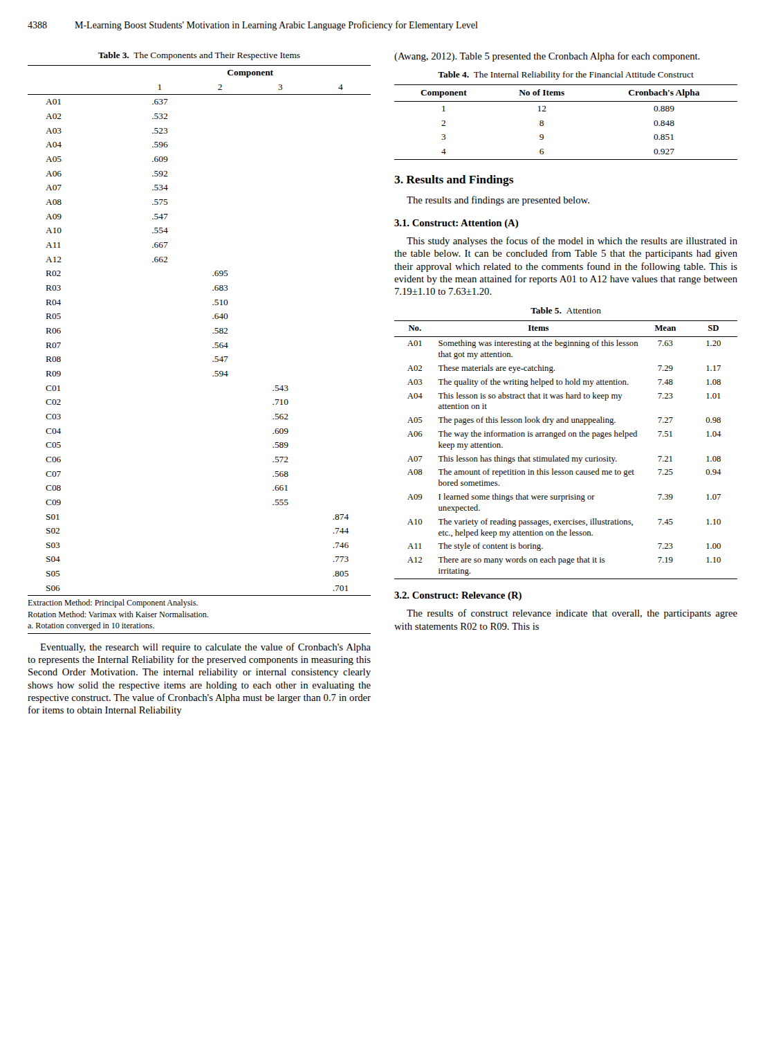4388
M-Learning Boost Students' Motivation in Learning Arabic Language Proficiency for Elementary Level
Table 3. The Components and Their Respective Items
| | Component |
| | 1 | 2 | 3 | 4 |
| A01 | .637 | | | |
| A02 | .532 | | | |
| A03 | .523 | | | |
| A04 | .596 | | | |
| A05 | .609 | | | |
| A06 | .592 | | | |
| A07 | .534 | | | |
| A08 | .575 | | | |
| A09 | .547 | | | |
| A10 | .554 | | | |
| A11 | .667 | | | |
| A12 | .662 | | | |
| R02 | | .695 | | |
| R03 | | .683 | | |
| R04 | | .510 | | |
| R05 | | .640 | | |
| R06 | | .582 | | |
| R07 | | .564 | | |
| R08 | | .547 | | |
| R09 | | .594 | | |
| C01 | | | .543 | |
| C02 | | | .710 | |
| C03 | | | .562 | |
| C04 | | | .609 | |
| C05 | | | .589 | |
| C06 | | | .572 | |
| C07 | | | .568 | |
| C08 | | | .661 | |
| C09 | | | .555 | |
| S01 | | | | .874 |
| S02 | | | | .744 |
| S03 | | | | .746 |
| S04 | | | | .773 |
| S05 | | | | .805 |
| S06 | | | | .701 |
Extraction Method: Principal Component Analysis.
Rotation Method: Varimax with Kaiser Normalisation.
a. Rotation converged in 10 iterations.
Eventually, the research will require to calculate the value of Cronbach's Alpha to represents the Internal Reliability for the preserved components in measuring this Second Order Motivation. The internal reliability or internal consistency clearly shows how solid the respective items are holding to each other in evaluating the respective construct. The value of Cronbach's Alpha must be larger than 0.7 in order for items to obtain Internal Reliability
(Awang, 2012). Table 5 presented the Cronbach Alpha for each component.
Table 4. The Internal Reliability for the Financial Attitude Construct
| Component | No of Items | Cronbach's Alpha |
| --- | --- | --- |
| 1 | 12 | 0.889 |
| 2 | 8 | 0.848 |
| 3 | 9 | 0.851 |
| 4 | 6 | 0.927 |
3. Results and Findings
The results and findings are presented below.
3.1. Construct: Attention (A)
This study analyses the focus of the model in which the results are illustrated in the table below. It can be concluded from Table 5 that the participants had given their approval which related to the comments found in the following table. This is evident by the mean attained for reports A01 to A12 have values that range between 7.19±1.10 to 7.63±1.20.
Table 5. Attention
| No. | Items | Mean | SD |
| --- | --- | --- | --- |
| A01 | Something was interesting at the beginning of this lesson that got my attention. | 7.63 | 1.20 |
| A02 | These materials are eye-catching. | 7.29 | 1.17 |
| A03 | The quality of the writing helped to hold my attention. | 7.48 | 1.08 |
| A04 | This lesson is so abstract that it was hard to keep my attention on it | 7.23 | 1.01 |
| A05 | The pages of this lesson look dry and unappealing. | 7.27 | 0.98 |
| A06 | The way the information is arranged on the pages helped keep my attention. | 7.51 | 1.04 |
| A07 | This lesson has things that stimulated my curiosity. | 7.21 | 1.08 |
| A08 | The amount of repetition in this lesson caused me to get bored sometimes. | 7.25 | 0.94 |
| A09 | I learned some things that were surprising or unexpected. | 7.39 | 1.07 |
| A10 | The variety of reading passages, exercises, illustrations, etc., helped keep my attention on the lesson. | 7.45 | 1.10 |
| A11 | The style of content is boring. | 7.23 | 1.00 |
| A12 | There are so many words on each page that it is irritating. | 7.19 | 1.10 |
3.2. Construct: Relevance (R)
The results of construct relevance indicate that overall, the participants agree with statements R02 to R09. This is